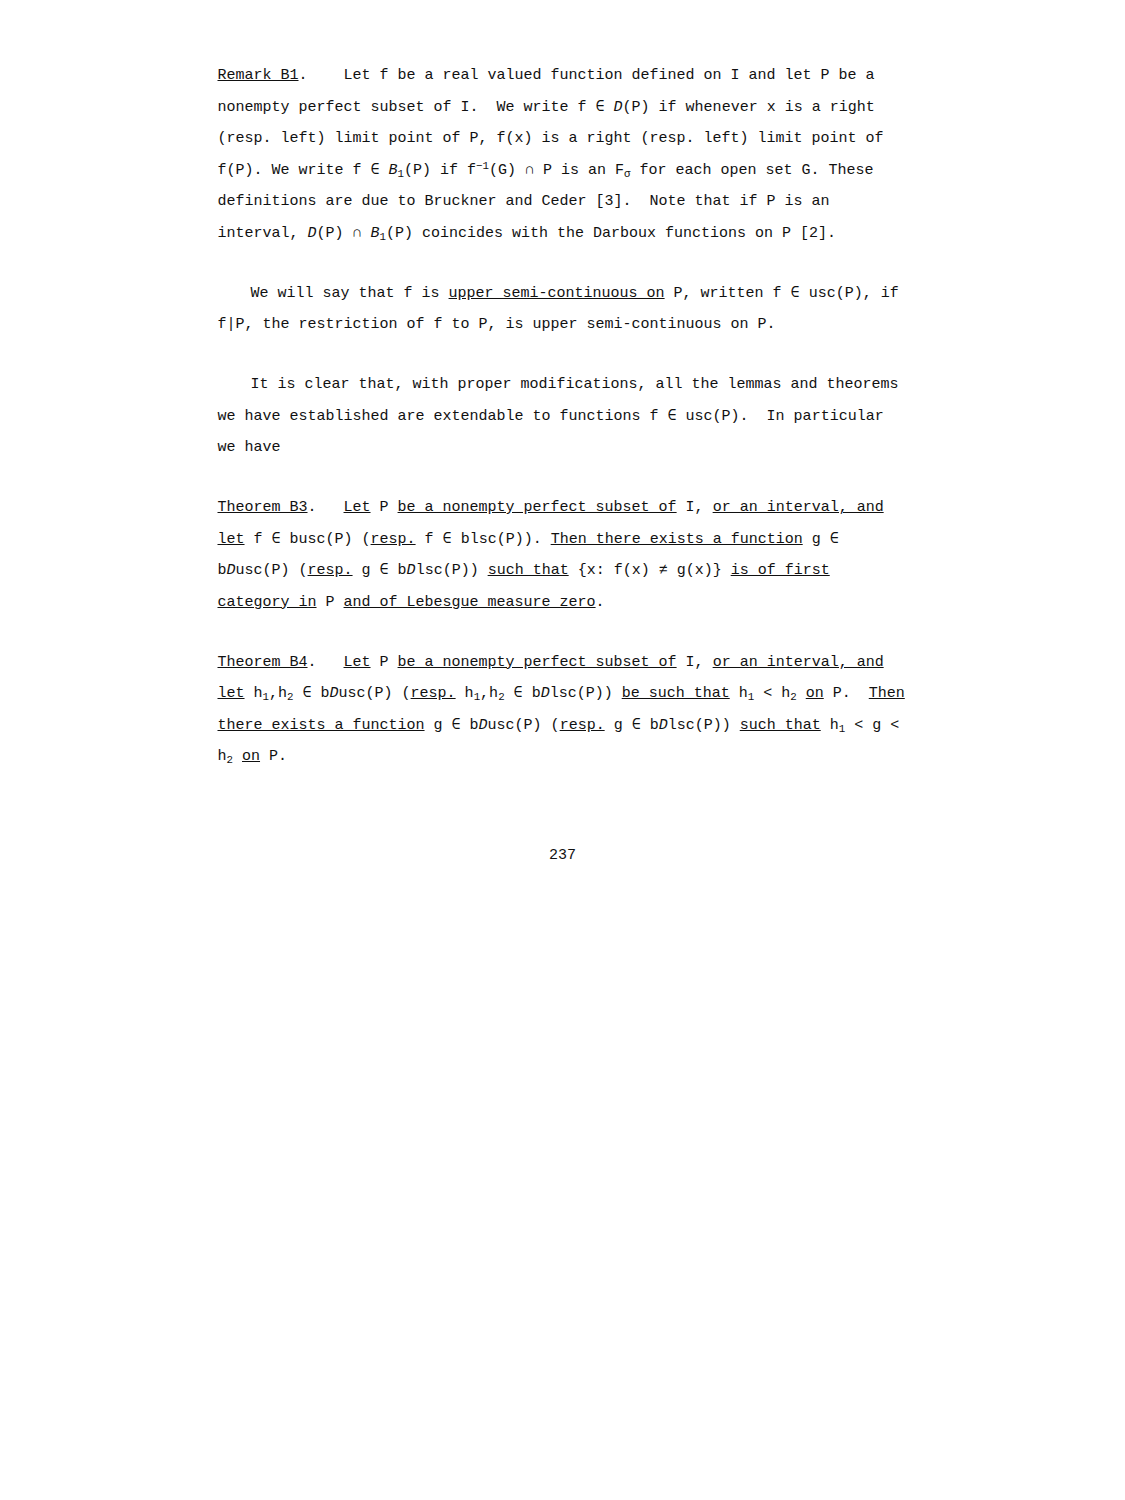Remark B1. Let f be a real valued function defined on I and let P be a nonempty perfect subset of I. We write f ∈ D(P) if whenever x is a right (resp. left) limit point of P, f(x) is a right (resp. left) limit point of f(P). We write f ∈ B1(P) if f−1(G) ∩ P is an Fσ for each open set G. These definitions are due to Bruckner and Ceder [3]. Note that if P is an interval, D(P) ∩ B1(P) coincides with the Darboux functions on P [2].
We will say that f is upper semi-continuous on P, written f ∈ usc(P), if f|P, the restriction of f to P, is upper semi-continuous on P.
It is clear that, with proper modifications, all the lemmas and theorems we have established are extendable to functions f ∈ usc(P). In particular we have
Theorem B3. Let P be a nonempty perfect subset of I, or an interval, and let f ∈ busc(P) (resp. f ∈ blsc(P)). Then there exists a function g ∈ bDusc(P) (resp. g ∈ bDlsc(P)) such that {x: f(x) ≠ g(x)} is of first category in P and of Lebesgue measure zero.
Theorem B4. Let P be a nonempty perfect subset of I, or an interval, and let h1,h2 ∈ bDusc(P) (resp. h1,h2 ∈ bDlsc(P)) be such that h1 < h2 on P. Then there exists a function g ∈ bDusc(P) (resp. g ∈ bDlsc(P)) such that h1 < g < h2 on P.
237